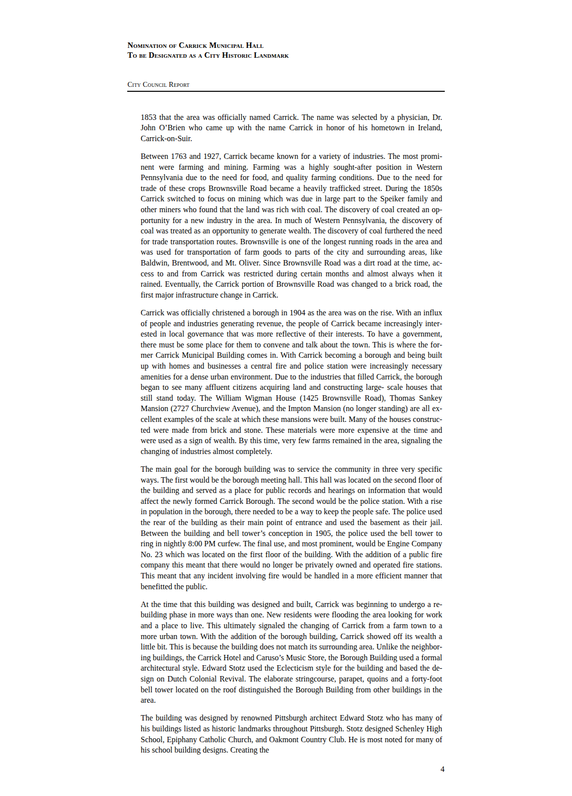Nomination of Carrick Municipal Hall
To be Designated as a City Historic Landmark
City Council Report
1853 that the area was officially named Carrick. The name was selected by a physician, Dr. John O’Brien who came up with the name Carrick in honor of his hometown in Ireland, Carrick-on-Suir.
Between 1763 and 1927, Carrick became known for a variety of industries. The most prominent were farming and mining. Farming was a highly sought-after position in Western Pennsylvania due to the need for food, and quality farming conditions. Due to the need for trade of these crops Brownsville Road became a heavily trafficked street. During the 1850s Carrick switched to focus on mining which was due in large part to the Speiker family and other miners who found that the land was rich with coal. The discovery of coal created an opportunity for a new industry in the area. In much of Western Pennsylvania, the discovery of coal was treated as an opportunity to generate wealth. The discovery of coal furthered the need for trade transportation routes. Brownsville is one of the longest running roads in the area and was used for transportation of farm goods to parts of the city and surrounding areas, like Baldwin, Brentwood, and Mt. Oliver. Since Brownsville Road was a dirt road at the time, access to and from Carrick was restricted during certain months and almost always when it rained. Eventually, the Carrick portion of Brownsville Road was changed to a brick road, the first major infrastructure change in Carrick.
Carrick was officially christened a borough in 1904 as the area was on the rise. With an influx of people and industries generating revenue, the people of Carrick became increasingly interested in local governance that was more reflective of their interests. To have a government, there must be some place for them to convene and talk about the town. This is where the former Carrick Municipal Building comes in. With Carrick becoming a borough and being built up with homes and businesses a central fire and police station were increasingly necessary amenities for a dense urban environment. Due to the industries that filled Carrick, the borough began to see many affluent citizens acquiring land and constructing large- scale houses that still stand today. The William Wigman House (1425 Brownsville Road), Thomas Sankey Mansion (2727 Churchview Avenue), and the Impton Mansion (no longer standing) are all excellent examples of the scale at which these mansions were built. Many of the houses constructed were made from brick and stone. These materials were more expensive at the time and were used as a sign of wealth. By this time, very few farms remained in the area, signaling the changing of industries almost completely.
The main goal for the borough building was to service the community in three very specific ways. The first would be the borough meeting hall. This hall was located on the second floor of the building and served as a place for public records and hearings on information that would affect the newly formed Carrick Borough. The second would be the police station. With a rise in population in the borough, there needed to be a way to keep the people safe. The police used the rear of the building as their main point of entrance and used the basement as their jail. Between the building and bell tower’s conception in 1905, the police used the bell tower to ring in nightly 8:00 PM curfew. The final use, and most prominent, would be Engine Company No. 23 which was located on the first floor of the building. With the addition of a public fire company this meant that there would no longer be privately owned and operated fire stations. This meant that any incident involving fire would be handled in a more efficient manner that benefitted the public.
At the time that this building was designed and built, Carrick was beginning to undergo a rebuilding phase in more ways than one. New residents were flooding the area looking for work and a place to live. This ultimately signaled the changing of Carrick from a farm town to a more urban town. With the addition of the borough building, Carrick showed off its wealth a little bit. This is because the building does not match its surrounding area. Unlike the neighboring buildings, the Carrick Hotel and Caruso’s Music Store, the Borough Building used a formal architectural style. Edward Stotz used the Eclecticism style for the building and based the design on Dutch Colonial Revival. The elaborate stringcourse, parapet, quoins and a forty-foot bell tower located on the roof distinguished the Borough Building from other buildings in the area.
The building was designed by renowned Pittsburgh architect Edward Stotz who has many of his buildings listed as historic landmarks throughout Pittsburgh. Stotz designed Schenley High School, Epiphany Catholic Church, and Oakmont Country Club. He is most noted for many of his school building designs. Creating the
4